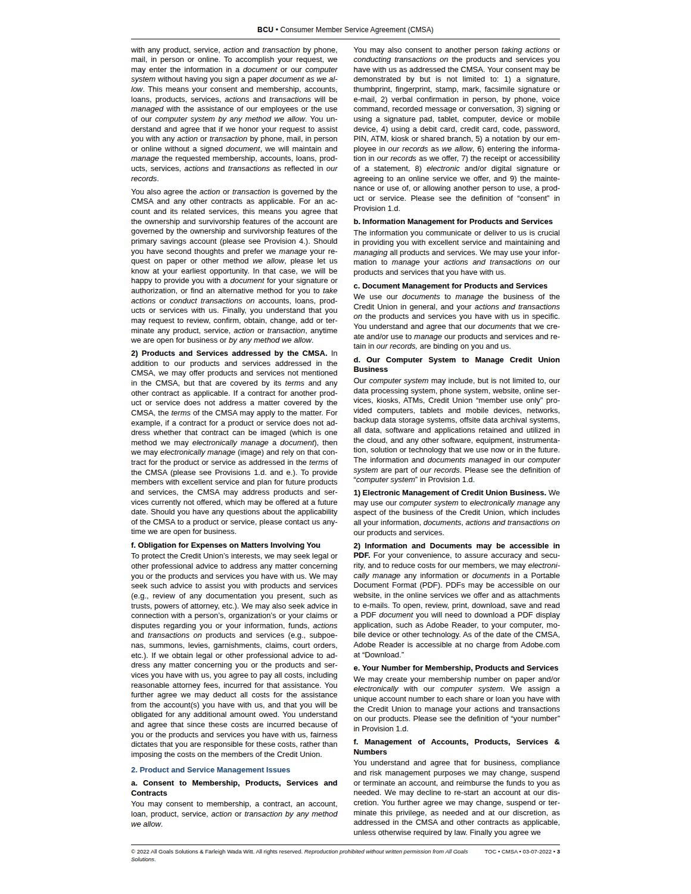BCU • Consumer Member Service Agreement (CMSA)
with any product, service, action and transaction by phone, mail, in person or online. To accomplish your request, we may enter the information in a document or our computer system without having you sign a paper document as we allow. This means your consent and membership, accounts, loans, products, services, actions and transactions will be managed with the assistance of our employees or the use of our computer system by any method we allow. You understand and agree that if we honor your request to assist you with any action or transaction by phone, mail, in person or online without a signed document, we will maintain and manage the requested membership, accounts, loans, products, services, actions and transactions as reflected in our records.
You also agree the action or transaction is governed by the CMSA and any other contracts as applicable. For an account and its related services, this means you agree that the ownership and survivorship features of the account are governed by the ownership and survivorship features of the primary savings account (please see Provision 4.). Should you have second thoughts and prefer we manage your request on paper or other method we allow, please let us know at your earliest opportunity. In that case, we will be happy to provide you with a document for your signature or authorization, or find an alternative method for you to take actions or conduct transactions on accounts, loans, products or services with us. Finally, you understand that you may request to review, confirm, obtain, change, add or terminate any product, service, action or transaction, anytime we are open for business or by any method we allow.
2) Products and Services addressed by the CMSA. In addition to our products and services addressed in the CMSA, we may offer products and services not mentioned in the CMSA, but that are covered by its terms and any other contract as applicable. If a contract for another product or service does not address a matter covered by the CMSA, the terms of the CMSA may apply to the matter. For example, if a contract for a product or service does not address whether that contract can be imaged (which is one method we may electronically manage a document), then we may electronically manage (image) and rely on that contract for the product or service as addressed in the terms of the CMSA (please see Provisions 1.d. and e.). To provide members with excellent service and plan for future products and services, the CMSA may address products and services currently not offered, which may be offered at a future date. Should you have any questions about the applicability of the CMSA to a product or service, please contact us anytime we are open for business.
f. Obligation for Expenses on Matters Involving You
To protect the Credit Union’s interests, we may seek legal or other professional advice to address any matter concerning you or the products and services you have with us. We may seek such advice to assist you with products and services (e.g., review of any documentation you present, such as trusts, powers of attorney, etc.). We may also seek advice in connection with a person’s, organization’s or your claims or disputes regarding you or your information, funds, actions and transactions on products and services (e.g., subpoenas, summons, levies, garnishments, claims, court orders, etc.). If we obtain legal or other professional advice to address any matter concerning you or the products and services you have with us, you agree to pay all costs, including reasonable attorney fees, incurred for that assistance. You further agree we may deduct all costs for the assistance from the account(s) you have with us, and that you will be obligated for any additional amount owed. You understand and agree that since these costs are incurred because of you or the products and services you have with us, fairness dictates that you are responsible for these costs, rather than imposing the costs on the members of the Credit Union.
2. Product and Service Management Issues
a. Consent to Membership, Products, Services and Contracts
You may consent to membership, a contract, an account, loan, product, service, action or transaction by any method we allow.
You may also consent to another person taking actions or conducting transactions on the products and services you have with us as addressed the CMSA. Your consent may be demonstrated by but is not limited to: 1) a signature, thumbprint, fingerprint, stamp, mark, facsimile signature or e-mail, 2) verbal confirmation in person, by phone, voice command, recorded message or conversation, 3) signing or using a signature pad, tablet, computer, device or mobile device, 4) using a debit card, credit card, code, password, PIN, ATM, kiosk or shared branch, 5) a notation by our employee in our records as we allow, 6) entering the information in our records as we offer, 7) the receipt or accessibility of a statement, 8) electronic and/or digital signature or agreeing to an online service we offer, and 9) the maintenance or use of, or allowing another person to use, a product or service. Please see the definition of “consent” in Provision 1.d.
b. Information Management for Products and Services
The information you communicate or deliver to us is crucial in providing you with excellent service and maintaining and managing all products and services. We may use your information to manage your actions and transactions on our products and services that you have with us.
c. Document Management for Products and Services
We use our documents to manage the business of the Credit Union in general, and your actions and transactions on the products and services you have with us in specific. You understand and agree that our documents that we create and/or use to manage our products and services and retain in our records, are binding on you and us.
d. Our Computer System to Manage Credit Union Business
Our computer system may include, but is not limited to, our data processing system, phone system, website, online services, kiosks, ATMs, Credit Union “member use only” provided computers, tablets and mobile devices, networks, backup data storage systems, offsite data archival systems, all data, software and applications retained and utilized in the cloud, and any other software, equipment, instrumentation, solution or technology that we use now or in the future. The information and documents managed in our computer system are part of our records. Please see the definition of “computer system” in Provision 1.d.
1) Electronic Management of Credit Union Business. We may use our computer system to electronically manage any aspect of the business of the Credit Union, which includes all your information, documents, actions and transactions on our products and services.
2) Information and Documents may be accessible in PDF. For your convenience, to assure accuracy and security, and to reduce costs for our members, we may electronically manage any information or documents in a Portable Document Format (PDF). PDFs may be accessible on our website, in the online services we offer and as attachments to e-mails. To open, review, print, download, save and read a PDF document you will need to download a PDF display application, such as Adobe Reader, to your computer, mobile device or other technology. As of the date of the CMSA, Adobe Reader is accessible at no charge from Adobe.com at “Download.”
e. Your Number for Membership, Products and Services
We may create your membership number on paper and/or electronically with our computer system. We assign a unique account number to each share or loan you have with the Credit Union to manage your actions and transactions on our products. Please see the definition of “your number” in Provision 1.d.
f. Management of Accounts, Products, Services & Numbers
You understand and agree that for business, compliance and risk management purposes we may change, suspend or terminate an account, and reimburse the funds to you as needed. We may decline to re-start an account at our discretion. You further agree we may change, suspend or terminate this privilege, as needed and at our discretion, as addressed in the CMSA and other contracts as applicable, unless otherwise required by law. Finally you agree we
© 2022 All Goals Solutions & Farleigh Wada Witt. All rights reserved. Reproduction prohibited without written permission from All Goals Solutions.
TOC • CMSA • 03-07-2022 • 3